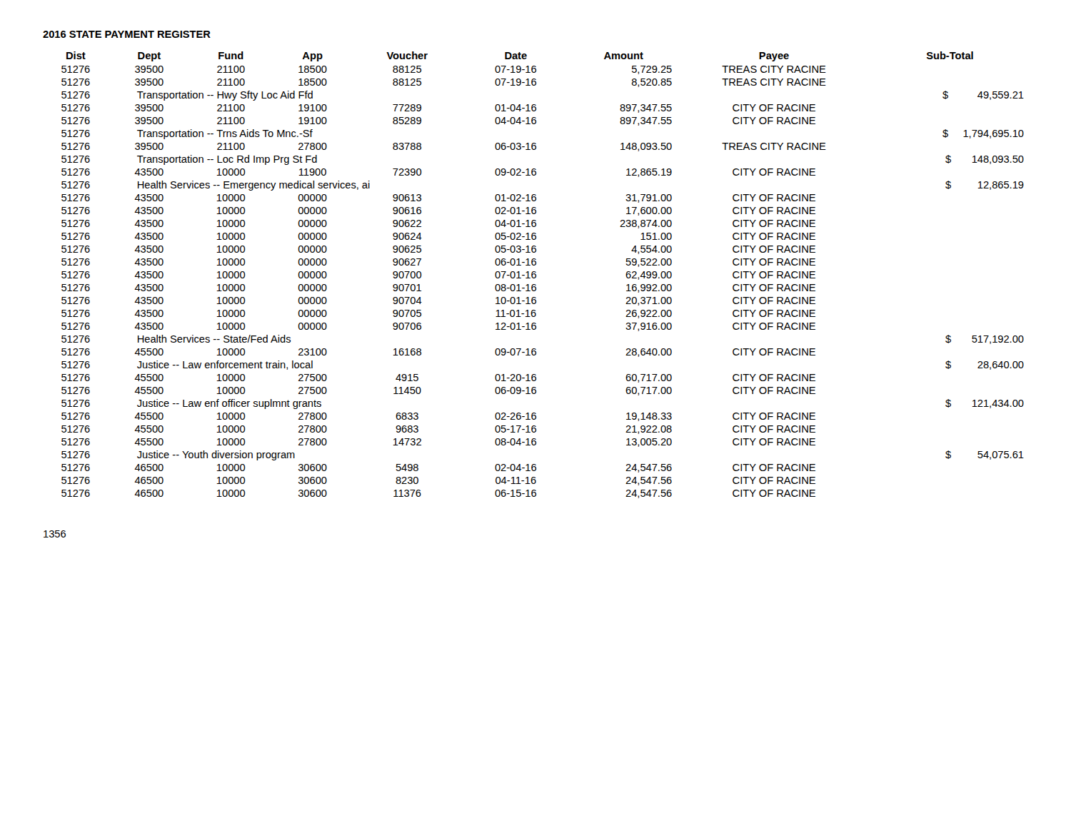2016 STATE PAYMENT REGISTER
| Dist | Dept | Fund | App | Voucher | Date | Amount | Payee | Sub-Total |
| --- | --- | --- | --- | --- | --- | --- | --- | --- |
| 51276 | 39500 | 21100 | 18500 | 88125 | 07-19-16 | 5,729.25 | TREAS CITY RACINE | |
| 51276 | 39500 | 21100 | 18500 | 88125 | 07-19-16 | 8,520.85 | TREAS CITY RACINE | |
| 51276 | Transportation -- Hwy Sfty Loc Aid Ffd | | | $ 49,559.21 |
| 51276 | 39500 | 21100 | 19100 | 77289 | 01-04-16 | 897,347.55 | CITY OF RACINE | |
| 51276 | 39500 | 21100 | 19100 | 85289 | 04-04-16 | 897,347.55 | CITY OF RACINE | |
| 51276 | Transportation -- Trns Aids To Mnc.-Sf | | | $ 1,794,695.10 |
| 51276 | 39500 | 21100 | 27800 | 83788 | 06-03-16 | 148,093.50 | TREAS CITY RACINE | |
| 51276 | Transportation -- Loc Rd Imp Prg St Fd | | | $ 148,093.50 |
| 51276 | 43500 | 10000 | 11900 | 72390 | 09-02-16 | 12,865.19 | CITY OF RACINE | |
| 51276 | Health Services -- Emergency medical services, ai | | | $ 12,865.19 |
| 51276 | 43500 | 10000 | 00000 | 90613 | 01-02-16 | 31,791.00 | CITY OF RACINE | |
| 51276 | 43500 | 10000 | 00000 | 90616 | 02-01-16 | 17,600.00 | CITY OF RACINE | |
| 51276 | 43500 | 10000 | 00000 | 90622 | 04-01-16 | 238,874.00 | CITY OF RACINE | |
| 51276 | 43500 | 10000 | 00000 | 90624 | 05-02-16 | 151.00 | CITY OF RACINE | |
| 51276 | 43500 | 10000 | 00000 | 90625 | 05-03-16 | 4,554.00 | CITY OF RACINE | |
| 51276 | 43500 | 10000 | 00000 | 90627 | 06-01-16 | 59,522.00 | CITY OF RACINE | |
| 51276 | 43500 | 10000 | 00000 | 90700 | 07-01-16 | 62,499.00 | CITY OF RACINE | |
| 51276 | 43500 | 10000 | 00000 | 90701 | 08-01-16 | 16,992.00 | CITY OF RACINE | |
| 51276 | 43500 | 10000 | 00000 | 90704 | 10-01-16 | 20,371.00 | CITY OF RACINE | |
| 51276 | 43500 | 10000 | 00000 | 90705 | 11-01-16 | 26,922.00 | CITY OF RACINE | |
| 51276 | 43500 | 10000 | 00000 | 90706 | 12-01-16 | 37,916.00 | CITY OF RACINE | |
| 51276 | Health Services -- State/Fed Aids | | | $ 517,192.00 |
| 51276 | 45500 | 10000 | 23100 | 16168 | 09-07-16 | 28,640.00 | CITY OF RACINE | |
| 51276 | Justice -- Law enforcement train, local | | | $ 28,640.00 |
| 51276 | 45500 | 10000 | 27500 | 4915 | 01-20-16 | 60,717.00 | CITY OF RACINE | |
| 51276 | 45500 | 10000 | 27500 | 11450 | 06-09-16 | 60,717.00 | CITY OF RACINE | |
| 51276 | Justice -- Law enf officer suplmnt grants | | | $ 121,434.00 |
| 51276 | 45500 | 10000 | 27800 | 6833 | 02-26-16 | 19,148.33 | CITY OF RACINE | |
| 51276 | 45500 | 10000 | 27800 | 9683 | 05-17-16 | 21,922.08 | CITY OF RACINE | |
| 51276 | 45500 | 10000 | 27800 | 14732 | 08-04-16 | 13,005.20 | CITY OF RACINE | |
| 51276 | Justice -- Youth diversion program | | | $ 54,075.61 |
| 51276 | 46500 | 10000 | 30600 | 5498 | 02-04-16 | 24,547.56 | CITY OF RACINE | |
| 51276 | 46500 | 10000 | 30600 | 8230 | 04-11-16 | 24,547.56 | CITY OF RACINE | |
| 51276 | 46500 | 10000 | 30600 | 11376 | 06-15-16 | 24,547.56 | CITY OF RACINE | |
1356